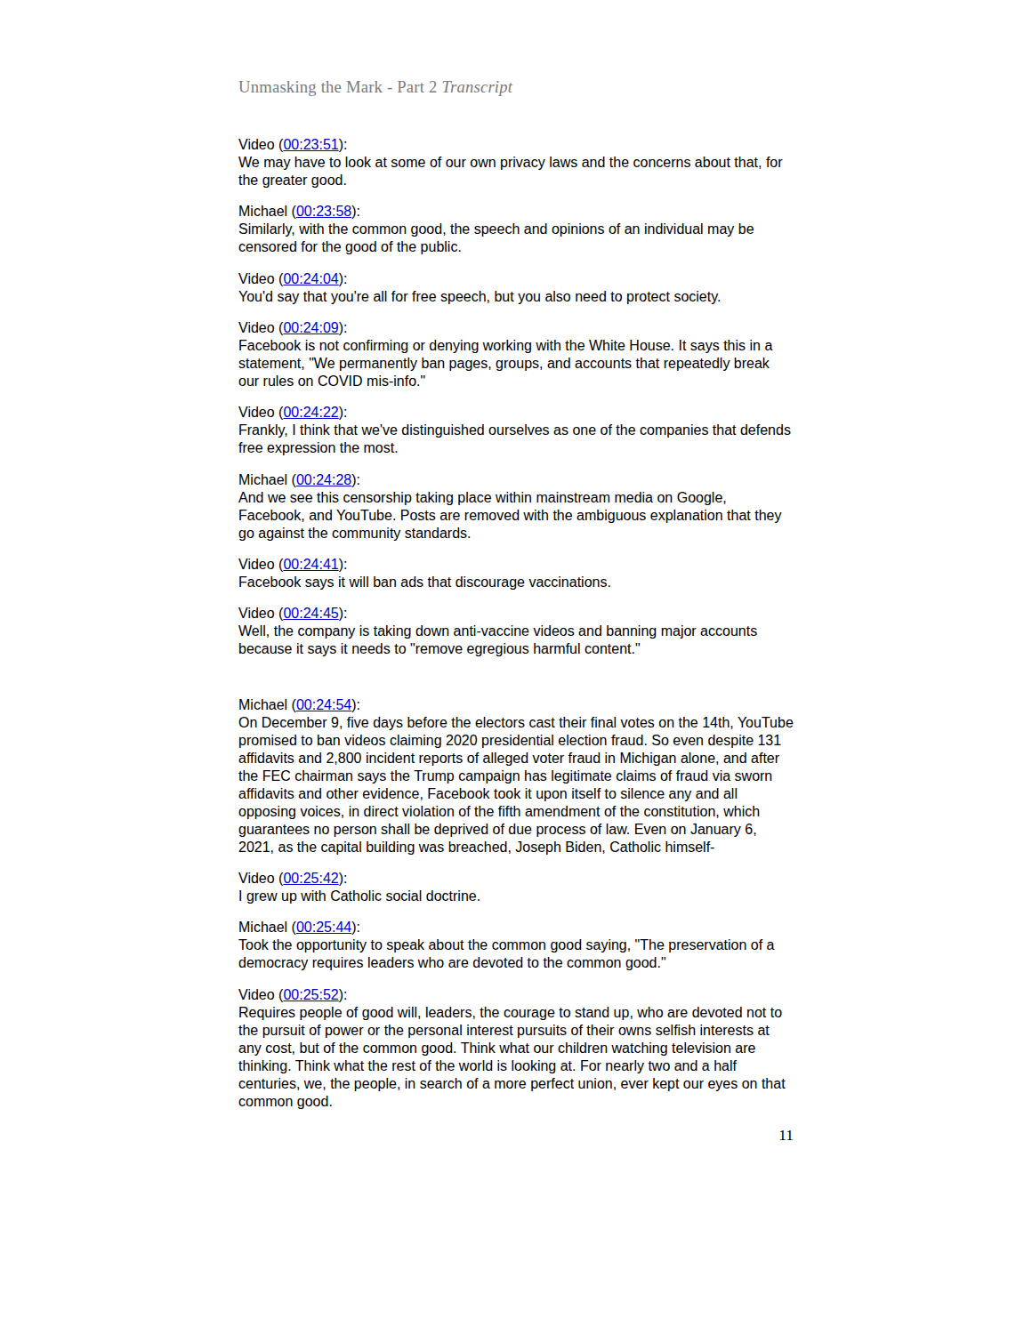Unmasking the Mark - Part 2 Transcript
Video (00:23:51):
We may have to look at some of our own privacy laws and the concerns about that, for the greater good.
Michael (00:23:58):
Similarly, with the common good, the speech and opinions of an individual may be censored for the good of the public.
Video (00:24:04):
You'd say that you're all for free speech, but you also need to protect society.
Video (00:24:09):
Facebook is not confirming or denying working with the White House. It says this in a statement, "We permanently ban pages, groups, and accounts that repeatedly break our rules on COVID mis-info."
Video (00:24:22):
Frankly, I think that we've distinguished ourselves as one of the companies that defends free expression the most.
Michael (00:24:28):
And we see this censorship taking place within mainstream media on Google, Facebook, and YouTube. Posts are removed with the ambiguous explanation that they go against the community standards.
Video (00:24:41):
Facebook says it will ban ads that discourage vaccinations.
Video (00:24:45):
Well, the company is taking down anti-vaccine videos and banning major accounts because it says it needs to "remove egregious harmful content."
Michael (00:24:54):
On December 9, five days before the electors cast their final votes on the 14th, YouTube promised to ban videos claiming 2020 presidential election fraud. So even despite 131 affidavits and 2,800 incident reports of alleged voter fraud in Michigan alone, and after the FEC chairman says the Trump campaign has legitimate claims of fraud via sworn affidavits and other evidence, Facebook took it upon itself to silence any and all opposing voices, in direct violation of the fifth amendment of the constitution, which guarantees no person shall be deprived of due process of law. Even on January 6, 2021, as the capital building was breached, Joseph Biden, Catholic himself-
Video (00:25:42):
I grew up with Catholic social doctrine.
Michael (00:25:44):
Took the opportunity to speak about the common good saying, "The preservation of a democracy requires leaders who are devoted to the common good."
Video (00:25:52):
Requires people of good will, leaders, the courage to stand up, who are devoted not to the pursuit of power or the personal interest pursuits of their owns selfish interests at any cost, but of the common good. Think what our children watching television are thinking. Think what the rest of the world is looking at. For nearly two and a half centuries, we, the people, in search of a more perfect union, ever kept our eyes on that common good.
11